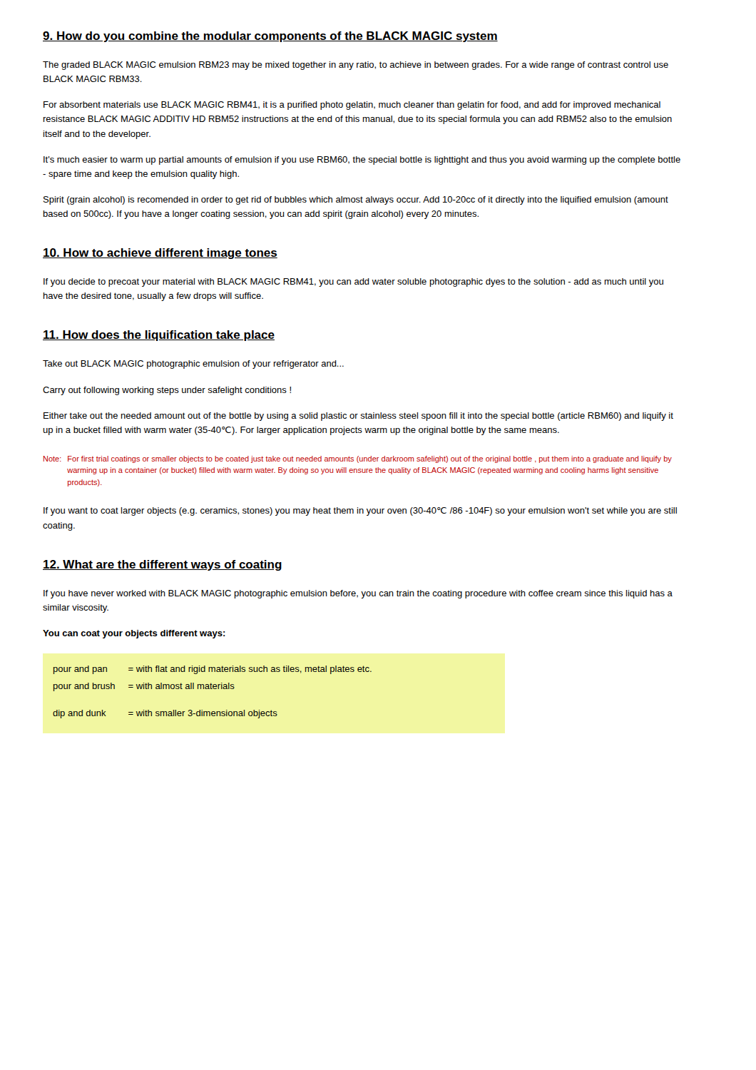9. How do you combine the modular components of the BLACK MAGIC system
The graded BLACK MAGIC emulsion RBM23 may be mixed together in any ratio, to achieve in between grades. For a wide range of contrast control use BLACK MAGIC RBM33.
For absorbent materials use BLACK MAGIC RBM41, it is a purified photo gelatin, much cleaner than gelatin for food, and add for improved mechanical resistance BLACK MAGIC ADDITIV HD RBM52 instructions at the end of this manual, due to its special formula you can add RBM52 also to the emulsion itself and to the developer.
It's much easier to warm up partial amounts of emulsion if you use RBM60, the special bottle is lighttight and thus you avoid warming up the complete bottle - spare time and keep the emulsion quality high.
Spirit (grain alcohol) is recomended in order to get rid of bubbles which almost always occur. Add 10-20cc of it directly into the liquified emulsion (amount based on 500cc). If you have a longer coating session, you can add spirit (grain alcohol) every 20 minutes.
10. How to achieve different image tones
If you decide to precoat your material with BLACK MAGIC RBM41, you can add water soluble photographic dyes to the solution - add as much until you have the desired tone, usually a few drops will suffice.
11. How does the liquification take place
Take out BLACK MAGIC photographic emulsion of your refrigerator and...
Carry out following working steps under safelight conditions !
Either take out the needed amount out of the bottle by using a solid plastic or stainless steel spoon fill it into the special bottle (article RBM60) and liquify it up in a bucket filled with warm water (35-40℃). For larger application projects warm up the original bottle by the same means.
Note:
For first trial coatings or smaller objects to be coated just take out needed amounts (under darkroom safelight) out of the original bottle , put them into a graduate and liquify by warming up in a container (or bucket) filled with warm water. By doing so you will ensure the quality of BLACK MAGIC (repeated warming and cooling harms light sensitive products).
If you want to coat larger objects (e.g. ceramics, stones) you may heat them in your oven (30-40℃ /86 -104F) so your emulsion won't set while you are still coating.
12. What are the different ways of coating
If you have never worked with BLACK MAGIC photographic emulsion before, you can train the coating procedure with coffee cream since this liquid has a similar viscosity.
You can coat your objects different ways:
| pour and pan | = with flat and rigid materials such as tiles, metal plates etc. |
| pour and brush | = with almost all materials |
| dip and dunk | = with smaller 3-dimensional objects |